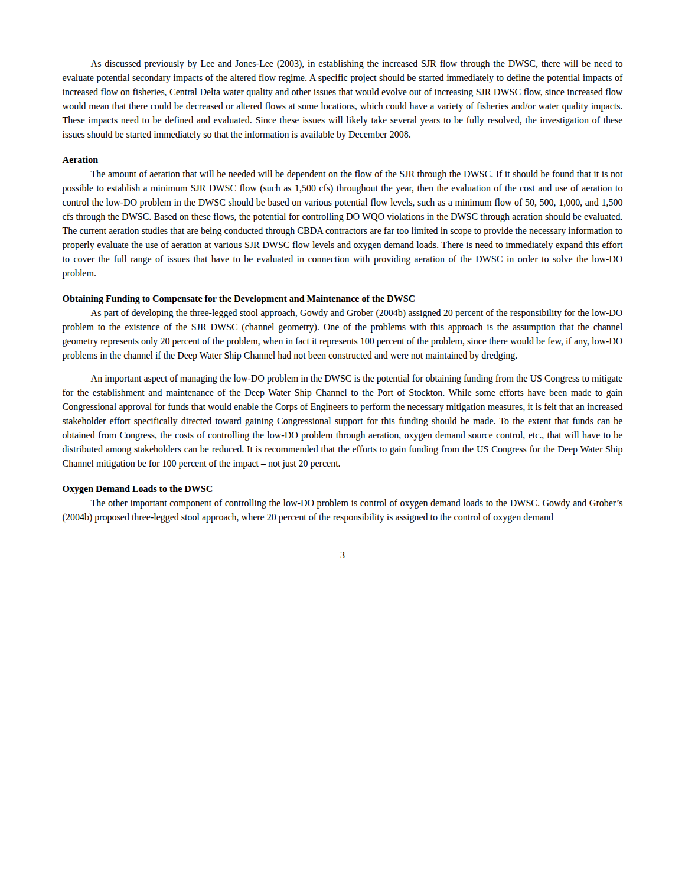As discussed previously by Lee and Jones-Lee (2003), in establishing the increased SJR flow through the DWSC, there will be need to evaluate potential secondary impacts of the altered flow regime. A specific project should be started immediately to define the potential impacts of increased flow on fisheries, Central Delta water quality and other issues that would evolve out of increasing SJR DWSC flow, since increased flow would mean that there could be decreased or altered flows at some locations, which could have a variety of fisheries and/or water quality impacts. These impacts need to be defined and evaluated. Since these issues will likely take several years to be fully resolved, the investigation of these issues should be started immediately so that the information is available by December 2008.
Aeration
The amount of aeration that will be needed will be dependent on the flow of the SJR through the DWSC. If it should be found that it is not possible to establish a minimum SJR DWSC flow (such as 1,500 cfs) throughout the year, then the evaluation of the cost and use of aeration to control the low-DO problem in the DWSC should be based on various potential flow levels, such as a minimum flow of 50, 500, 1,000, and 1,500 cfs through the DWSC. Based on these flows, the potential for controlling DO WQO violations in the DWSC through aeration should be evaluated. The current aeration studies that are being conducted through CBDA contractors are far too limited in scope to provide the necessary information to properly evaluate the use of aeration at various SJR DWSC flow levels and oxygen demand loads. There is need to immediately expand this effort to cover the full range of issues that have to be evaluated in connection with providing aeration of the DWSC in order to solve the low-DO problem.
Obtaining Funding to Compensate for the Development and Maintenance of the DWSC
As part of developing the three-legged stool approach, Gowdy and Grober (2004b) assigned 20 percent of the responsibility for the low-DO problem to the existence of the SJR DWSC (channel geometry). One of the problems with this approach is the assumption that the channel geometry represents only 20 percent of the problem, when in fact it represents 100 percent of the problem, since there would be few, if any, low-DO problems in the channel if the Deep Water Ship Channel had not been constructed and were not maintained by dredging.
An important aspect of managing the low-DO problem in the DWSC is the potential for obtaining funding from the US Congress to mitigate for the establishment and maintenance of the Deep Water Ship Channel to the Port of Stockton. While some efforts have been made to gain Congressional approval for funds that would enable the Corps of Engineers to perform the necessary mitigation measures, it is felt that an increased stakeholder effort specifically directed toward gaining Congressional support for this funding should be made. To the extent that funds can be obtained from Congress, the costs of controlling the low-DO problem through aeration, oxygen demand source control, etc., that will have to be distributed among stakeholders can be reduced. It is recommended that the efforts to gain funding from the US Congress for the Deep Water Ship Channel mitigation be for 100 percent of the impact – not just 20 percent.
Oxygen Demand Loads to the DWSC
The other important component of controlling the low-DO problem is control of oxygen demand loads to the DWSC. Gowdy and Grober’s (2004b) proposed three-legged stool approach, where 20 percent of the responsibility is assigned to the control of oxygen demand
3